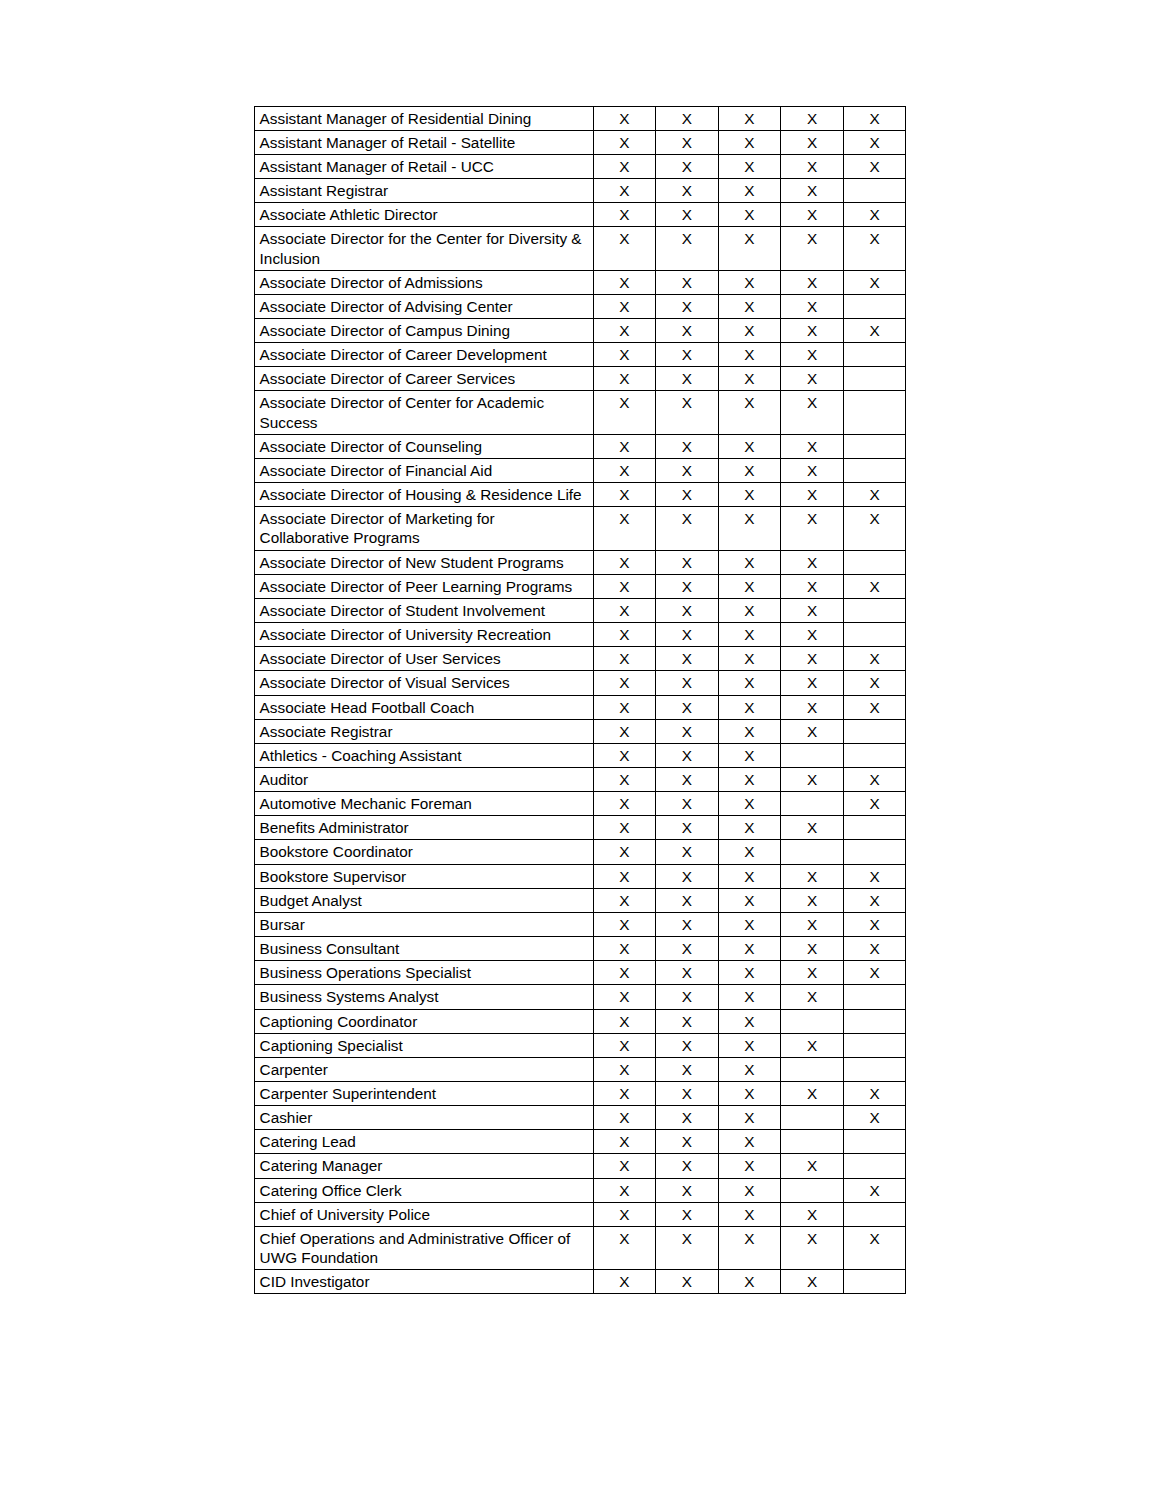| Assistant Manager of Residential Dining | X | X | X | X | X |
| Assistant Manager of Retail - Satellite | X | X | X | X | X |
| Assistant Manager of Retail - UCC | X | X | X | X | X |
| Assistant Registrar | X | X | X | X | |
| Associate Athletic Director | X | X | X | X | X |
| Associate Director for the Center for Diversity & Inclusion | X | X | X | X | X |
| Associate Director of Admissions | X | X | X | X | X |
| Associate Director of Advising Center | X | X | X | X | |
| Associate Director of Campus Dining | X | X | X | X | X |
| Associate Director of Career Development | X | X | X | X | |
| Associate Director of Career Services | X | X | X | X | |
| Associate Director of Center for Academic Success | X | X | X | X | |
| Associate Director of Counseling | X | X | X | X | |
| Associate Director of Financial Aid | X | X | X | X | |
| Associate Director of Housing & Residence Life | X | X | X | X | X |
| Associate Director of Marketing for Collaborative Programs | X | X | X | X | X |
| Associate Director of New Student Programs | X | X | X | X | |
| Associate Director of Peer Learning Programs | X | X | X | X | X |
| Associate Director of Student Involvement | X | X | X | X | |
| Associate Director of University Recreation | X | X | X | X | |
| Associate Director of User Services | X | X | X | X | X |
| Associate Director of Visual Services | X | X | X | X | X |
| Associate Head Football Coach | X | X | X | X | X |
| Associate Registrar | X | X | X | X | |
| Athletics - Coaching Assistant | X | X | X | | |
| Auditor | X | X | X | X | X |
| Automotive Mechanic Foreman | X | X | X | | X |
| Benefits Administrator | X | X | X | X | |
| Bookstore Coordinator | X | X | X | | |
| Bookstore Supervisor | X | X | X | X | X |
| Budget Analyst | X | X | X | X | X |
| Bursar | X | X | X | X | X |
| Business Consultant | X | X | X | X | X |
| Business Operations Specialist | X | X | X | X | X |
| Business Systems Analyst | X | X | X | X | |
| Captioning Coordinator | X | X | X | | |
| Captioning Specialist | X | X | X | X | |
| Carpenter | X | X | X | | |
| Carpenter Superintendent | X | X | X | X | X |
| Cashier | X | X | X | | X |
| Catering Lead | X | X | X | | |
| Catering Manager | X | X | X | X | |
| Catering Office Clerk | X | X | X | | X |
| Chief of University Police | X | X | X | X | |
| Chief Operations and Administrative Officer of UWG Foundation | X | X | X | X | X |
| CID Investigator | X | X | X | X | |